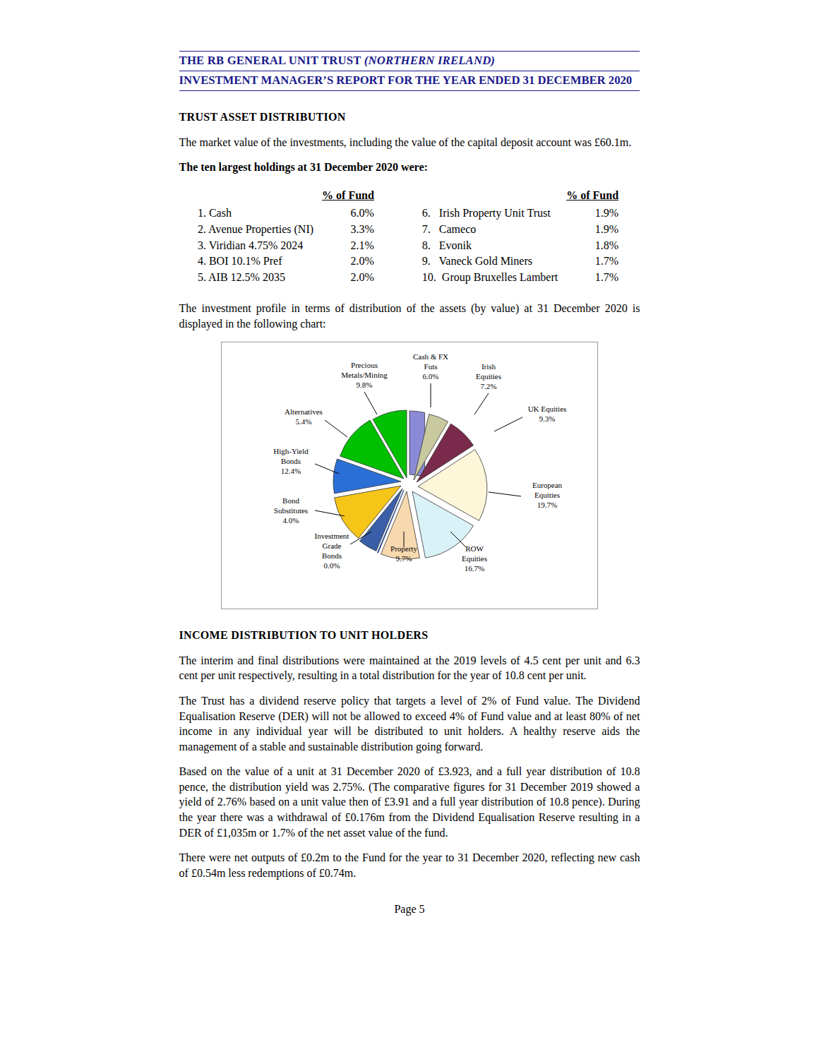THE RB GENERAL UNIT TRUST (NORTHERN IRELAND)
INVESTMENT MANAGER’S REPORT FOR THE YEAR ENDED 31 DECEMBER 2020
TRUST ASSET DISTRIBUTION
The market value of the investments, including the value of the capital deposit account was £60.1m.
The ten largest holdings at 31 December 2020 were:
| | % of Fund | | | % of Fund |
| 1. Cash | 6.0% | | 6. Irish Property Unit Trust | 1.9% |
| 2. Avenue Properties (NI) | 3.3% | | 7. Cameco | 1.9% |
| 3. Viridian 4.75% 2024 | 2.1% | | 8. Evonik | 1.8% |
| 4. BOI 10.1% Pref | 2.0% | | 9. Vaneck Gold Miners | 1.7% |
| 5. AIB 12.5% 2035 | 2.0% | | 10. Group Bruxelles Lambert | 1.7% |
The investment profile in terms of distribution of the assets (by value) at 31 December 2020 is displayed in the following chart:
Precious Metals/Mining 9.8% Cash & FX Futs 6.0% Irish Equities 7.2% UK Equities 9.3% European Equities 19.7% ROW Equities 16.7% Property 9.7% Investment Grade Bonds 0.0% Bond Substitutes 4.0% High-Yield Bonds 12.4% Alternatives 5.4%
INCOME DISTRIBUTION TO UNIT HOLDERS
The interim and final distributions were maintained at the 2019 levels of 4.5 cent per unit and 6.3 cent per unit respectively, resulting in a total distribution for the year of 10.8 cent per unit.
The Trust has a dividend reserve policy that targets a level of 2% of Fund value. The Dividend Equalisation Reserve (DER) will not be allowed to exceed 4% of Fund value and at least 80% of net income in any individual year will be distributed to unit holders. A healthy reserve aids the management of a stable and sustainable distribution going forward.
Based on the value of a unit at 31 December 2020 of £3.923, and a full year distribution of 10.8 pence, the distribution yield was 2.75%. (The comparative figures for 31 December 2019 showed a yield of 2.76% based on a unit value then of £3.91 and a full year distribution of 10.8 pence). During the year there was a withdrawal of £0.176m from the Dividend Equalisation Reserve resulting in a DER of £1,035m or 1.7% of the net asset value of the fund.
There were net outputs of £0.2m to the Fund for the year to 31 December 2020, reflecting new cash of £0.54m less redemptions of £0.74m.
Page 5